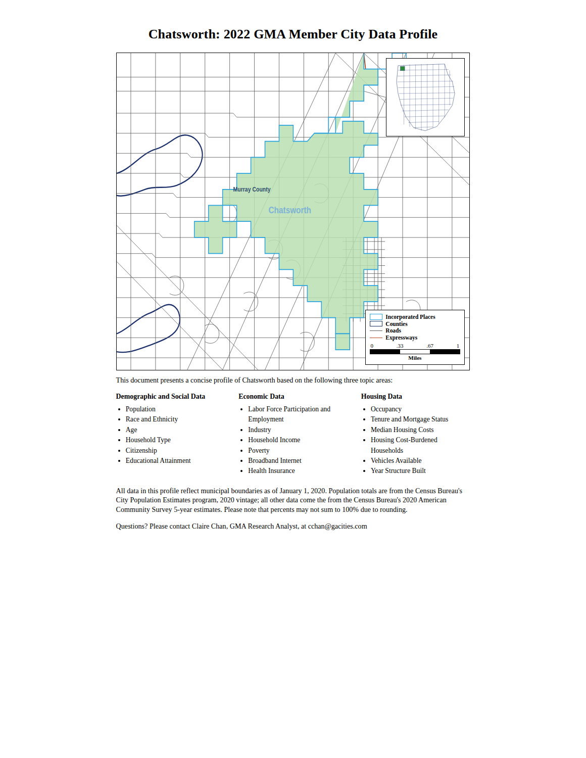Chatsworth: 2022 GMA Member City Data Profile
Murray County Chatsworth
Incorporated Places
Counties
Roads
Expressways
0.33.671
Miles
This document presents a concise profile of Chatsworth based on the following three topic areas:
Demographic and Social Data
Population
Race and Ethnicity
Age
Household Type
Citizenship
Educational Attainment
Economic Data
Labor Force Participation and Employment
Industry
Household Income
Poverty
Broadband Internet
Health Insurance
Housing Data
Occupancy
Tenure and Mortgage Status
Median Housing Costs
Housing Cost-Burdened Households
Vehicles Available
Year Structure Built
All data in this profile reflect municipal boundaries as of January 1, 2020. Population totals are from the Census Bureau's City Population Estimates program, 2020 vintage; all other data come the from the Census Bureau's 2020 American Community Survey 5-year estimates. Please note that percents may not sum to 100% due to rounding.
Questions? Please contact Claire Chan, GMA Research Analyst, at cchan@gacities.com